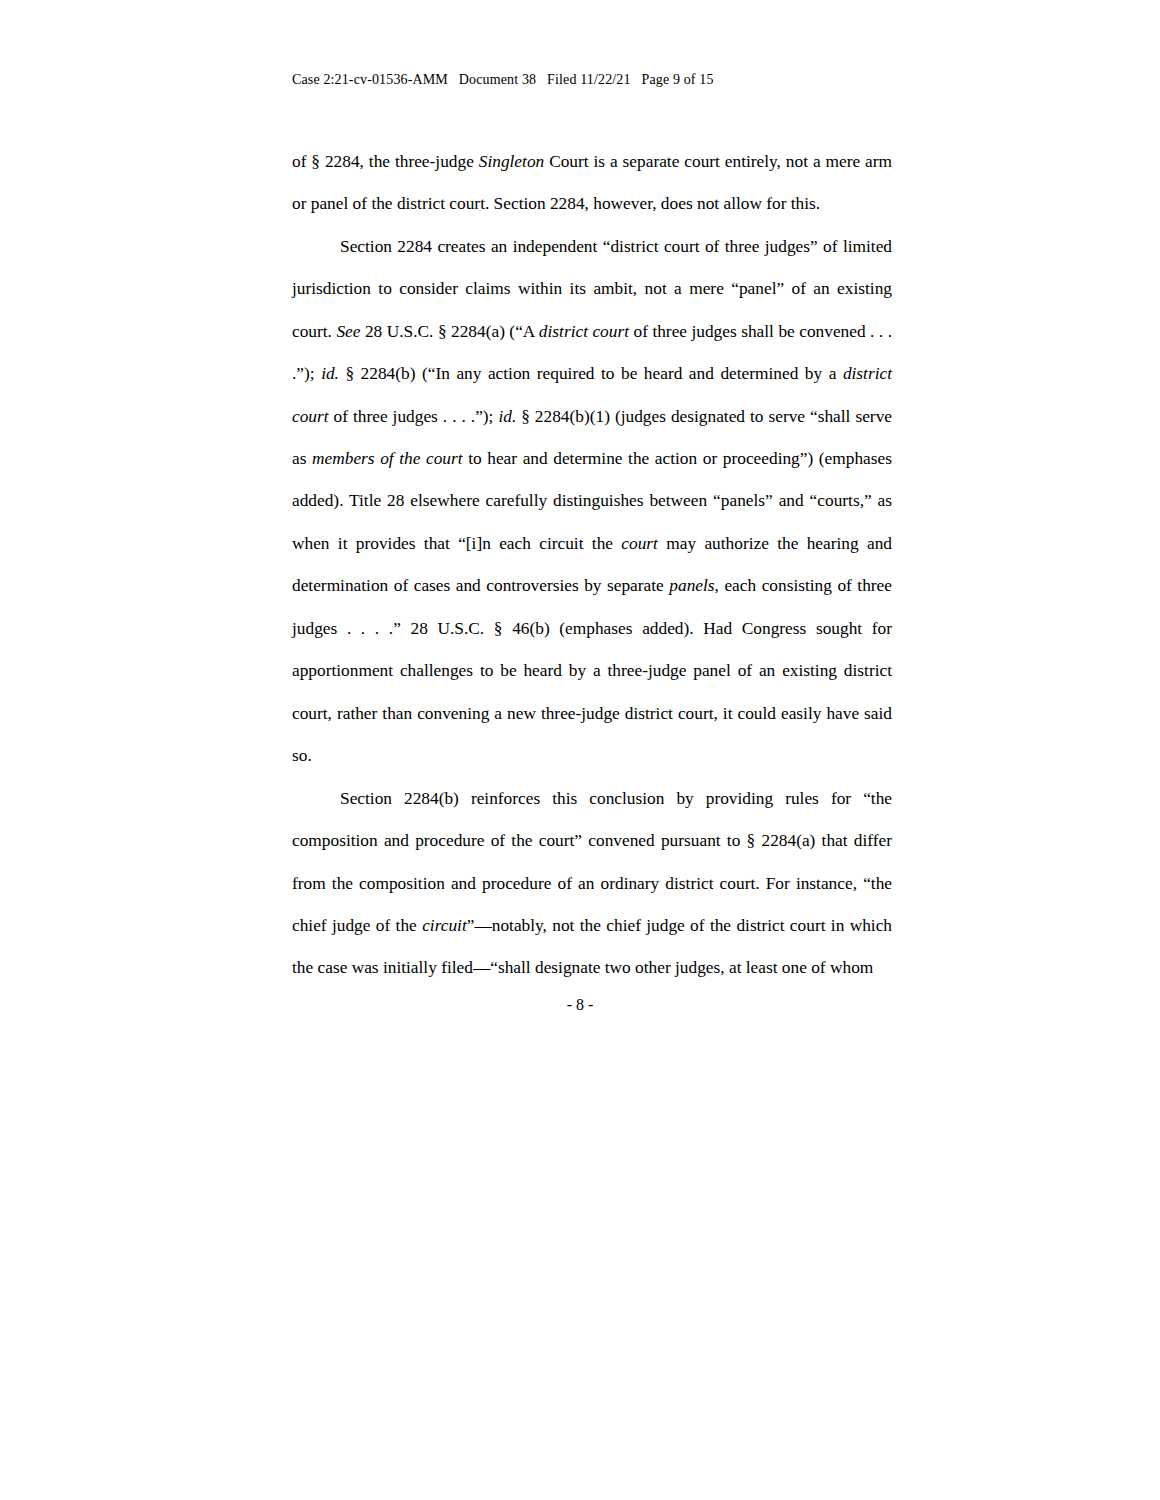Case 2:21-cv-01536-AMM Document 38 Filed 11/22/21 Page 9 of 15
of § 2284, the three-judge Singleton Court is a separate court entirely, not a mere arm or panel of the district court. Section 2284, however, does not allow for this.
Section 2284 creates an independent “district court of three judges” of limited jurisdiction to consider claims within its ambit, not a mere “panel” of an existing court. See 28 U.S.C. § 2284(a) (“A district court of three judges shall be convened . . . .”); id. § 2284(b) (“In any action required to be heard and determined by a district court of three judges . . . .”); id. § 2284(b)(1) (judges designated to serve “shall serve as members of the court to hear and determine the action or proceeding”) (emphases added). Title 28 elsewhere carefully distinguishes between “panels” and “courts,” as when it provides that “[i]n each circuit the court may authorize the hearing and determination of cases and controversies by separate panels, each consisting of three judges . . . .” 28 U.S.C. § 46(b) (emphases added). Had Congress sought for apportionment challenges to be heard by a three-judge panel of an existing district court, rather than convening a new three-judge district court, it could easily have said so.
Section 2284(b) reinforces this conclusion by providing rules for “the composition and procedure of the court” convened pursuant to § 2284(a) that differ from the composition and procedure of an ordinary district court. For instance, “the chief judge of the circuit”—notably, not the chief judge of the district court in which the case was initially filed—“shall designate two other judges, at least one of whom
- 8 -